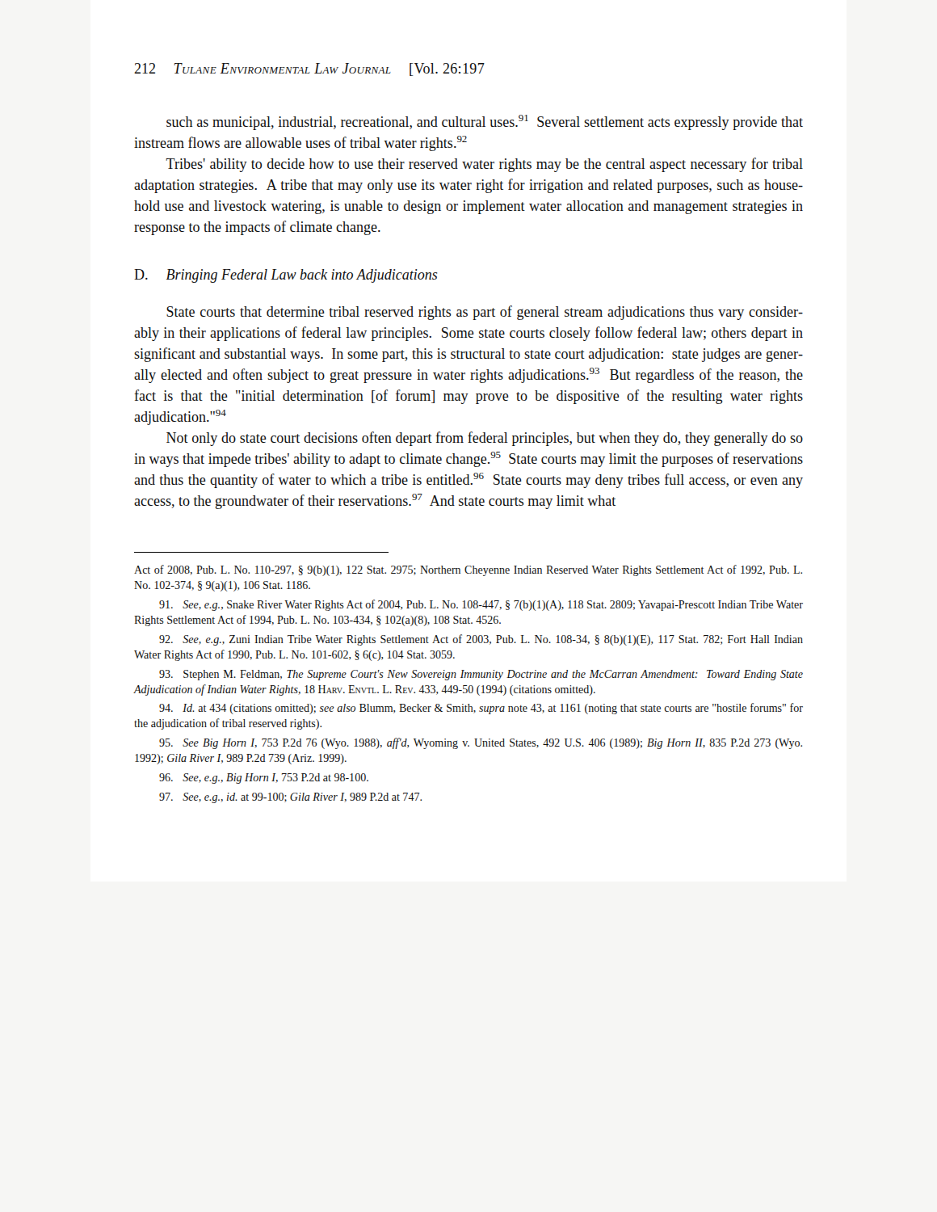212 Tulane Environmental Law Journal [Vol. 26:197
such as municipal, industrial, recreational, and cultural uses.91 Several settlement acts expressly provide that instream flows are allowable uses of tribal water rights.92
Tribes' ability to decide how to use their reserved water rights may be the central aspect necessary for tribal adaptation strategies. A tribe that may only use its water right for irrigation and related purposes, such as household use and livestock watering, is unable to design or implement water allocation and management strategies in response to the impacts of climate change.
D. Bringing Federal Law back into Adjudications
State courts that determine tribal reserved rights as part of general stream adjudications thus vary considerably in their applications of federal law principles. Some state courts closely follow federal law; others depart in significant and substantial ways. In some part, this is structural to state court adjudication: state judges are generally elected and often subject to great pressure in water rights adjudications.93 But regardless of the reason, the fact is that the "initial determination [of forum] may prove to be dispositive of the resulting water rights adjudication."94
Not only do state court decisions often depart from federal principles, but when they do, they generally do so in ways that impede tribes' ability to adapt to climate change.95 State courts may limit the purposes of reservations and thus the quantity of water to which a tribe is entitled.96 State courts may deny tribes full access, or even any access, to the groundwater of their reservations.97 And state courts may limit what
Act of 2008, Pub. L. No. 110-297, § 9(b)(1), 122 Stat. 2975; Northern Cheyenne Indian Reserved Water Rights Settlement Act of 1992, Pub. L. No. 102-374, § 9(a)(1), 106 Stat. 1186.
91. See, e.g., Snake River Water Rights Act of 2004, Pub. L. No. 108-447, § 7(b)(1)(A), 118 Stat. 2809; Yavapai-Prescott Indian Tribe Water Rights Settlement Act of 1994, Pub. L. No. 103-434, § 102(a)(8), 108 Stat. 4526.
92. See, e.g., Zuni Indian Tribe Water Rights Settlement Act of 2003, Pub. L. No. 108-34, § 8(b)(1)(E), 117 Stat. 782; Fort Hall Indian Water Rights Act of 1990, Pub. L. No. 101-602, § 6(c), 104 Stat. 3059.
93. Stephen M. Feldman, The Supreme Court's New Sovereign Immunity Doctrine and the McCarran Amendment: Toward Ending State Adjudication of Indian Water Rights, 18 Harv. Envtl. L. Rev. 433, 449-50 (1994) (citations omitted).
94. Id. at 434 (citations omitted); see also Blumm, Becker & Smith, supra note 43, at 1161 (noting that state courts are "hostile forums" for the adjudication of tribal reserved rights).
95. See Big Horn I, 753 P.2d 76 (Wyo. 1988), aff'd, Wyoming v. United States, 492 U.S. 406 (1989); Big Horn II, 835 P.2d 273 (Wyo. 1992); Gila River I, 989 P.2d 739 (Ariz. 1999).
96. See, e.g., Big Horn I, 753 P.2d at 98-100.
97. See, e.g., id. at 99-100; Gila River I, 989 P.2d at 747.